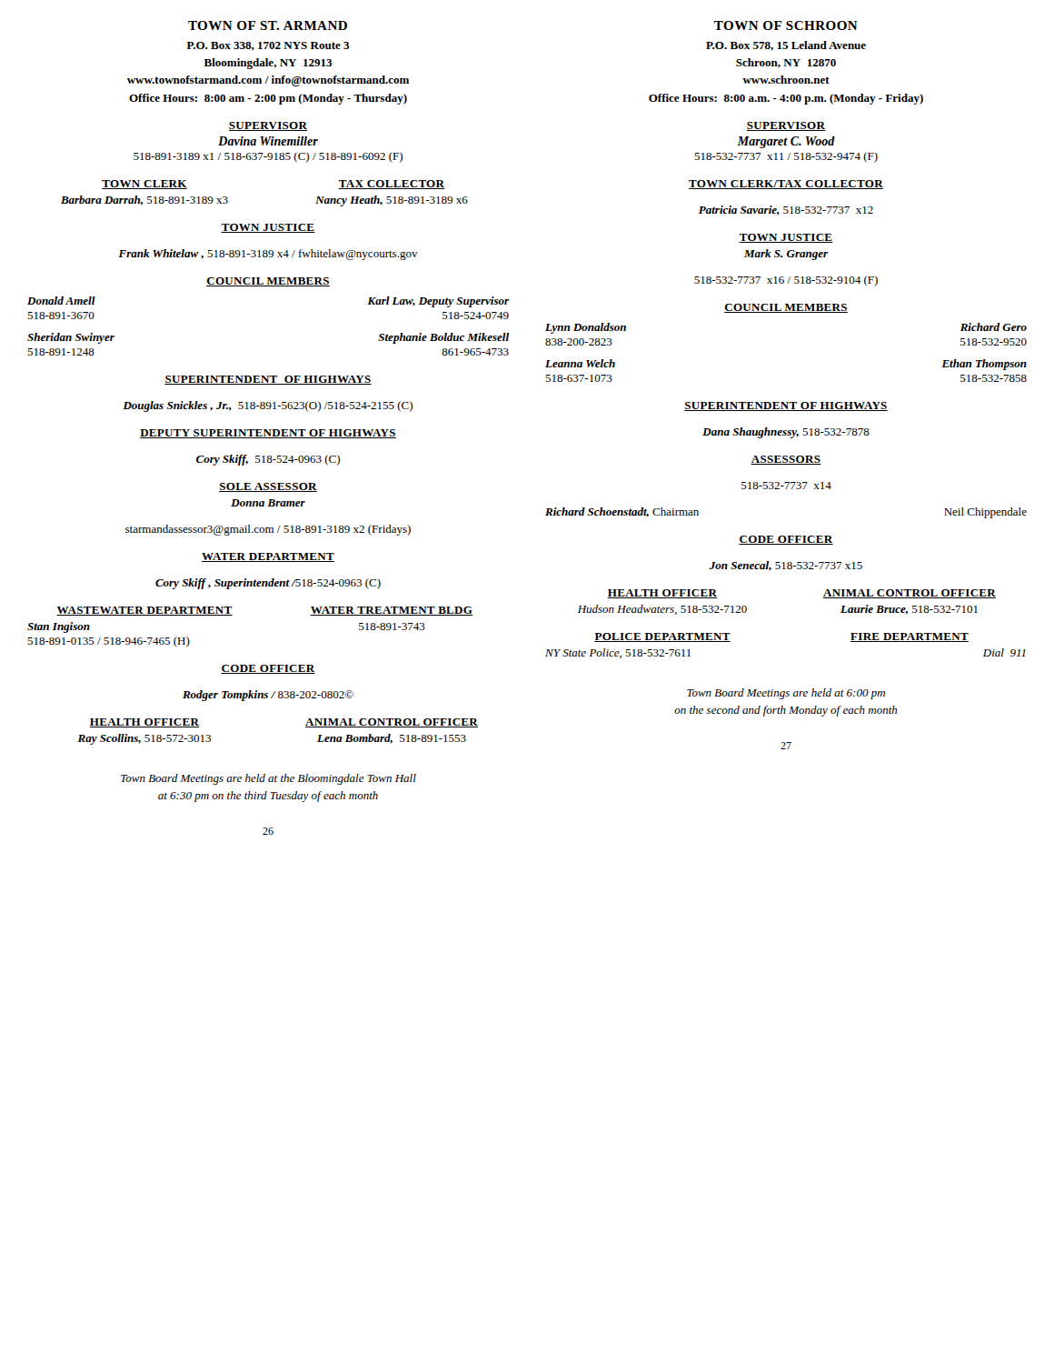TOWN OF ST. ARMAND
P.O. Box 338, 1702 NYS Route 3
Bloomingdale, NY 12913
www.townofstarmand.com / info@townofstarmand.com
Office Hours: 8:00 am - 2:00 pm (Monday - Thursday)
SUPERVISOR
Davina Winemiller
518-891-3189 x1 / 518-637-9185 (C) / 518-891-6092 (F)
TOWN CLERK TAX COLLECTOR
Barbara Darrah, 518-891-3189 x3
Nancy Heath, 518-891-3189 x6
TOWN JUSTICE
Frank Whitelaw , 518-891-3189 x4 / fwhitelaw@nycourts.gov
COUNCIL MEMBERS
Donald Amell 518-891-3670
Karl Law, Deputy Supervisor 518-524-0749
Sheridan Swinyer 518-891-1248
Stephanie Bolduc Mikesell 861-965-4733
SUPERINTENDENT OF HIGHWAYS
Douglas Snickles , Jr., 518-891-5623(O) /518-524-2155 (C)
DEPUTY SUPERINTENDENT OF HIGHWAYS
Cory Skiff, 518-524-0963 (C)
SOLE ASSESSOR
Donna Bramer
starmandassessor3@gmail.com / 518-891-3189 x2 (Fridays)
WATER DEPARTMENT
Cory Skiff , Superintendent /518-524-0963 (C)
WASTEWATER DEPARTMENT WATER TREATMENT BLDG
Stan Ingison
518-891-0135 / 518-946-7465 (H)
518-891-3743
CODE OFFICER
Rodger Tompkins / 838-202-0802©
HEALTH OFFICER ANIMAL CONTROL OFFICER
Ray Scollins, 518-572-3013
Lena Bombard, 518-891-1553
Town Board Meetings are held at the Bloomingdale Town Hall
at 6:30 pm on the third Tuesday of each month
26
TOWN OF SCHROON
P.O. Box 578, 15 Leland Avenue
Schroon, NY 12870
www.schroon.net
Office Hours: 8:00 a.m. - 4:00 p.m. (Monday - Friday)
SUPERVISOR
Margaret C. Wood
518-532-7737 x11 / 518-532-9474 (F)
TOWN CLERK/TAX COLLECTOR
Patricia Savarie, 518-532-7737 x12
TOWN JUSTICE
Mark S. Granger
518-532-7737 x16 / 518-532-9104 (F)
COUNCIL MEMBERS
Lynn Donaldson 838-200-2823
Richard Gero 518-532-9520
Leanna Welch 518-637-1073
Ethan Thompson 518-532-7858
SUPERINTENDENT OF HIGHWAYS
Dana Shaughnessy, 518-532-7878
ASSESSORS
518-532-7737 x14
Richard Schoenstadt, Chairman
Neil Chippendale
CODE OFFICER
Jon Senecal, 518-532-7737 x15
HEALTH OFFICER ANIMAL CONTROL OFFICER
Hudson Headwaters, 518-532-7120
Laurie Bruce, 518-532-7101
POLICE DEPARTMENT FIRE DEPARTMENT
NY State Police, 518-532-7611
Dial 911
Town Board Meetings are held at 6:00 pm
on the second and forth Monday of each month
27